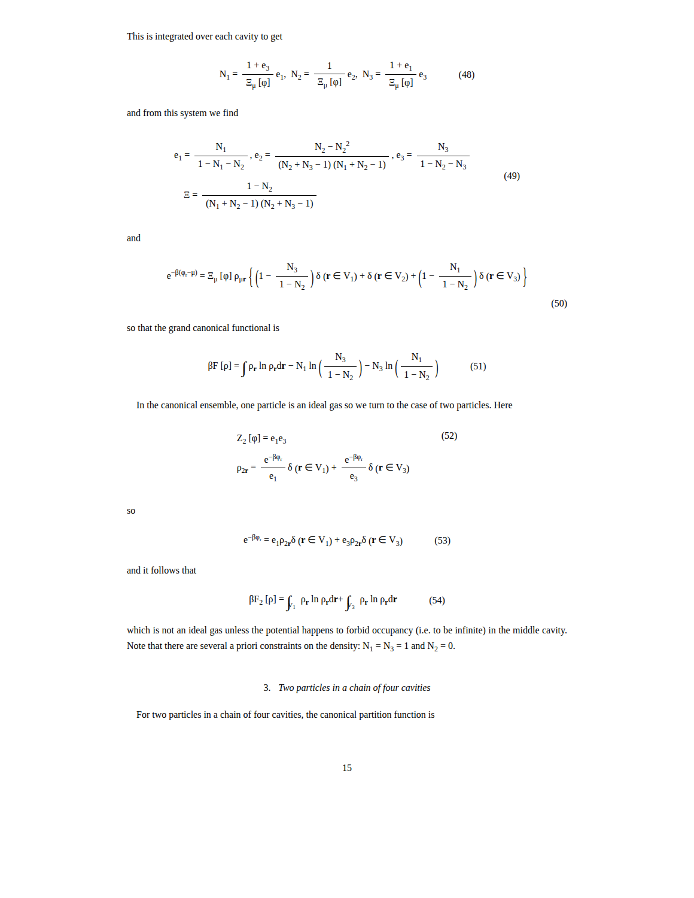This is integrated over each cavity to get
N1 = 1 + e3 Ξμ [φ] e1, N2 = 1 Ξμ [φ] e2, N3 = 1 + e1 Ξμ [φ] e3
(48)
and from this system we find
e1 = N11 − N1 − N2, e2 = N2 − N22(N2 + N3 − 1) (N1 + N2 − 1), e3 = N31 − N2 − N3
Ξ = 1 − N2(N1 + N2 − 1) (N2 + N3 − 1)
(49)
and
e−β(φr−μ) = Ξμ [φ] ρμr { (1 − N31 − N2) δ (r ∈ V1) + δ (r ∈ V2) + (1 − N11 − N2) δ (r ∈ V3) }
(50)
so that the grand canonical functional is
βF [ρ] = ∫ ρr ln ρrdr − N1 ln (N31 − N2) − N3 ln (N11 − N2)
(51)
In the canonical ensemble, one particle is an ideal gas so we turn to the case of two particles. Here
Z2 [φ] = e1e3
ρ2r = e−βφr e1δ (r ∈ V1) + e−βφr e3δ (r ∈ V3)
(52)
so
e−βφr = e1ρ2rδ (r ∈ V1) + e3ρ2rδ (r ∈ V3)
(53)
and it follows that
βF2 [ρ] = ∫V1 ρr ln ρrdr+ ∫V3 ρr ln ρrdr
(54)
which is not an ideal gas unless the potential happens to forbid occupancy (i.e. to be infinite) in the middle cavity. Note that there are several a priori constraints on the density: N1 = N3 = 1 and N2 = 0.
3. Two particles in a chain of four cavities
For two particles in a chain of four cavities, the canonical partition function is
15